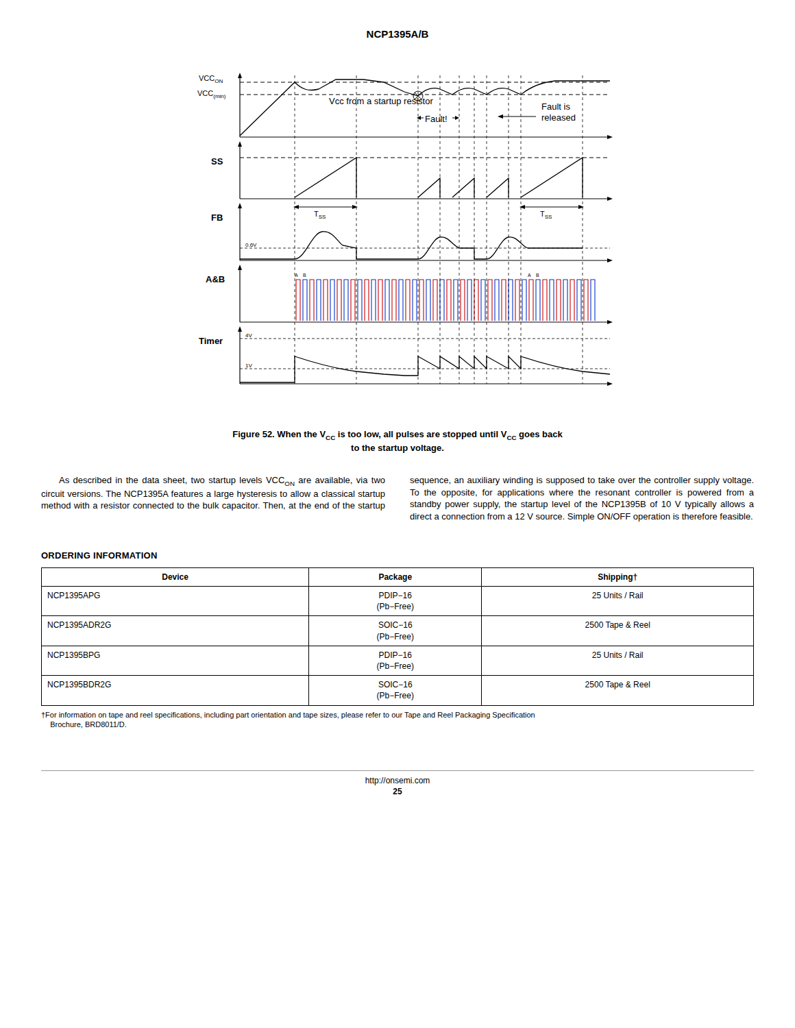NCP1395A/B
VCCON VCC(min) Vcc from a startup resistor Fault! Fault is released SS TSS TSS FB 0.6V A&B A B A B Timer 4V 1V
Figure 52. When the VCC is too low, all pulses are stopped until VCC goes back
to the startup voltage.
As described in the data sheet, two startup levels VCCON are available, via two circuit versions. The NCP1395A features a large hysteresis to allow a classical startup method with a resistor connected to the bulk capacitor. Then, at the end of the startup sequence, an auxiliary winding is supposed to take over the controller supply voltage. To the opposite, for applications where the resonant controller is powered from a standby power supply, the startup level of the NCP1395B of 10 V typically allows a direct a connection from a 12 V source. Simple ON/OFF operation is therefore feasible.
ORDERING INFORMATION
| Device | Package | Shipping† |
| --- | --- | --- |
| NCP1395APG | PDIP−16 (Pb−Free) | 25 Units / Rail |
| NCP1395ADR2G | SOIC−16 (Pb−Free) | 2500 Tape & Reel |
| NCP1395BPG | PDIP−16 (Pb−Free) | 25 Units / Rail |
| NCP1395BDR2G | SOIC−16 (Pb−Free) | 2500 Tape & Reel |
†For information on tape and reel specifications, including part orientation and tape sizes, please refer to our Tape and Reel Packaging Specification Brochure, BRD8011/D.
http://onsemi.com
25